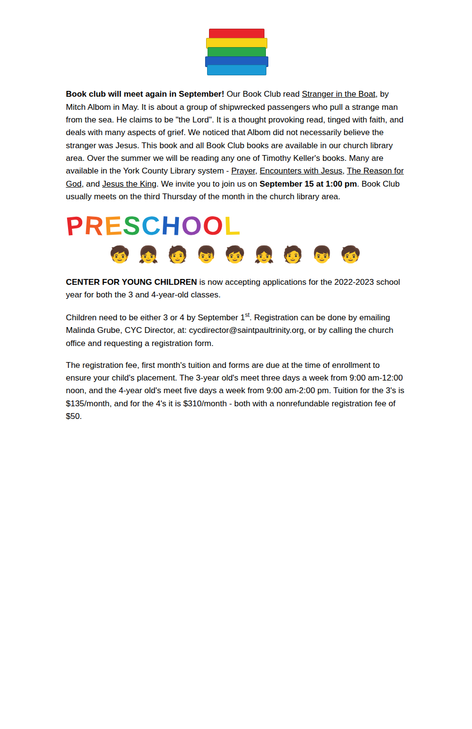Book club will meet again in September! Our Book Club read Stranger in the Boat, by Mitch Albom in May. It is about a group of shipwrecked passengers who pull a strange man from the sea. He claims to be "the Lord". It is a thought provoking read, tinged with faith, and deals with many aspects of grief. We noticed that Albom did not necessarily believe the stranger was Jesus. This book and all Book Club books are available in our church library area. Over the summer we will be reading any one of Timothy Keller's books. Many are available in the York County Library system - Prayer, Encounters with Jesus, The Reason for God, and Jesus the King. We invite you to join us on September 15 at 1:00 pm. Book Club usually meets on the third Thursday of the month in the church library area.
PRESCHOOL
🧒 👧 🧑 👦 🧒 👧 🧑 👦 🧒
CENTER FOR YOUNG CHILDREN is now accepting applications for the 2022-2023 school year for both the 3 and 4-year-old classes.
Children need to be either 3 or 4 by September 1st. Registration can be done by emailing Malinda Grube, CYC Director, at: cycdirector@saintpaultrinity.org, or by calling the church office and requesting a registration form.
The registration fee, first month's tuition and forms are due at the time of enrollment to ensure your child's placement. The 3-year old's meet three days a week from 9:00 am-12:00 noon, and the 4-year old's meet five days a week from 9:00 am-2:00 pm. Tuition for the 3's is $135/month, and for the 4's it is $310/month - both with a nonrefundable registration fee of $50.